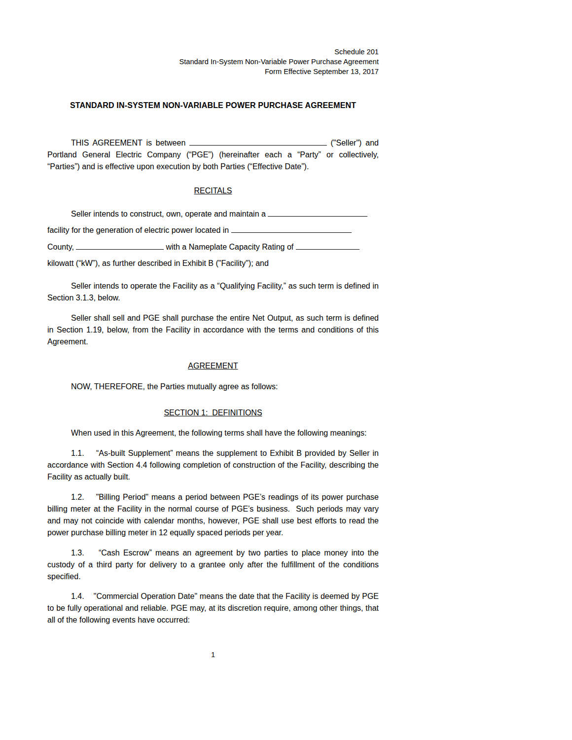Schedule 201
Standard In-System Non-Variable Power Purchase Agreement
Form Effective September 13, 2017
STANDARD IN-SYSTEM NON-VARIABLE POWER PURCHASE AGREEMENT
THIS AGREEMENT is between ("Seller") and Portland General Electric Company (“PGE”) (hereinafter each a “Party” or collectively, “Parties”) and is effective upon execution by both Parties (“Effective Date”).
RECITALS
Seller intends to construct, own, operate and maintain a
facility for the generation of electric power located in
County, with a Nameplate Capacity Rating of
kilowatt (“kW”), as further described in Exhibit B ("Facility"); and
Seller intends to operate the Facility as a “Qualifying Facility,” as such term is defined in Section 3.1.3, below.
Seller shall sell and PGE shall purchase the entire Net Output, as such term is defined in Section 1.19, below, from the Facility in accordance with the terms and conditions of this Agreement.
AGREEMENT
NOW, THEREFORE, the Parties mutually agree as follows:
SECTION 1: DEFINITIONS
When used in this Agreement, the following terms shall have the following meanings:
1.1. “As-built Supplement” means the supplement to Exhibit B provided by Seller in accordance with Section 4.4 following completion of construction of the Facility, describing the Facility as actually built.
1.2. "Billing Period" means a period between PGE’s readings of its power purchase billing meter at the Facility in the normal course of PGE’s business. Such periods may vary and may not coincide with calendar months, however, PGE shall use best efforts to read the power purchase billing meter in 12 equally spaced periods per year.
1.3. “Cash Escrow” means an agreement by two parties to place money into the custody of a third party for delivery to a grantee only after the fulfillment of the conditions specified.
1.4. "Commercial Operation Date" means the date that the Facility is deemed by PGE to be fully operational and reliable. PGE may, at its discretion require, among other things, that all of the following events have occurred:
1